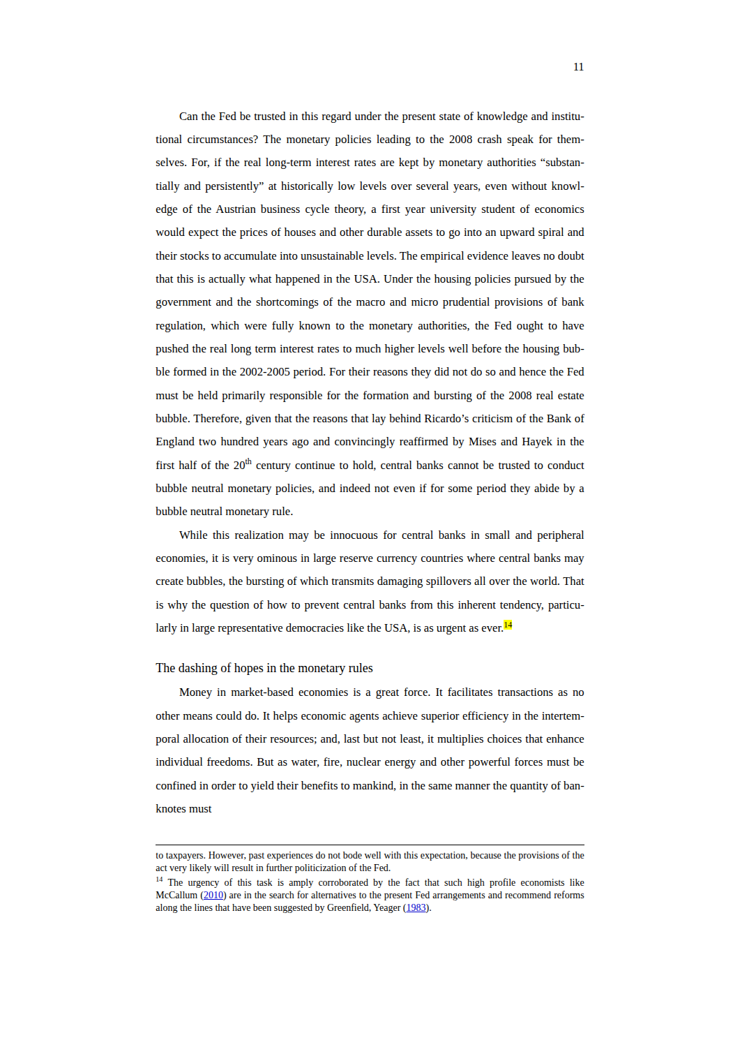11
Can the Fed be trusted in this regard under the present state of knowledge and institutional circumstances? The monetary policies leading to the 2008 crash speak for themselves. For, if the real long-term interest rates are kept by monetary authorities “substantially and persistently” at historically low levels over several years, even without knowledge of the Austrian business cycle theory, a first year university student of economics would expect the prices of houses and other durable assets to go into an upward spiral and their stocks to accumulate into unsustainable levels. The empirical evidence leaves no doubt that this is actually what happened in the USA. Under the housing policies pursued by the government and the shortcomings of the macro and micro prudential provisions of bank regulation, which were fully known to the monetary authorities, the Fed ought to have pushed the real long term interest rates to much higher levels well before the housing bubble formed in the 2002-2005 period. For their reasons they did not do so and hence the Fed must be held primarily responsible for the formation and bursting of the 2008 real estate bubble. Therefore, given that the reasons that lay behind Ricardo’s criticism of the Bank of England two hundred years ago and convincingly reaffirmed by Mises and Hayek in the first half of the 20th century continue to hold, central banks cannot be trusted to conduct bubble neutral monetary policies, and indeed not even if for some period they abide by a bubble neutral monetary rule.
While this realization may be innocuous for central banks in small and peripheral economies, it is very ominous in large reserve currency countries where central banks may create bubbles, the bursting of which transmits damaging spillovers all over the world. That is why the question of how to prevent central banks from this inherent tendency, particularly in large representative democracies like the USA, is as urgent as ever.14
The dashing of hopes in the monetary rules
Money in market-based economies is a great force. It facilitates transactions as no other means could do. It helps economic agents achieve superior efficiency in the intertemporal allocation of their resources; and, last but not least, it multiplies choices that enhance individual freedoms. But as water, fire, nuclear energy and other powerful forces must be confined in order to yield their benefits to mankind, in the same manner the quantity of banknotes must
to taxpayers. However, past experiences do not bode well with this expectation, because the provisions of the act very likely will result in further politicization of the Fed.
14 The urgency of this task is amply corroborated by the fact that such high profile economists like McCallum (2010) are in the search for alternatives to the present Fed arrangements and recommend reforms along the lines that have been suggested by Greenfield, Yeager (1983).